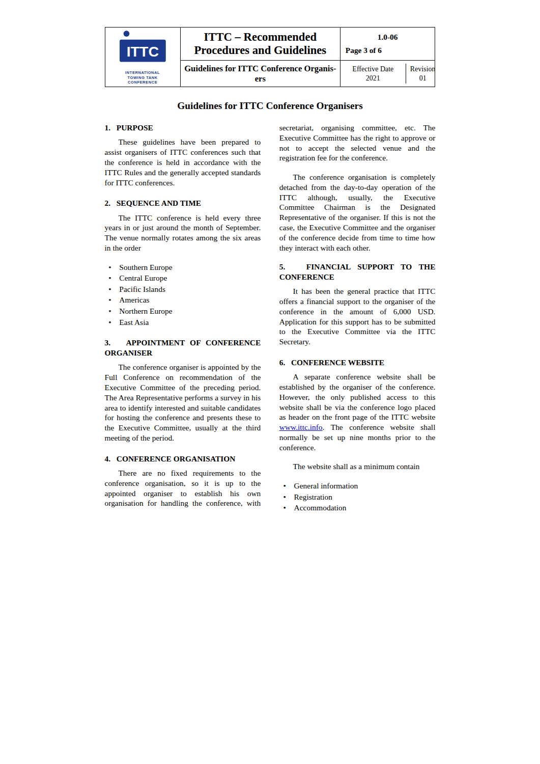| ITTC INTERNATIONAL TOWING TANK CONFERENCE | ITTC – Recommended Procedures and Guidelines | 1.0-06 Page 3 of 6 |
| Guidelines for ITTC Conference Organis­ers | / Effective Date 2021 / Revision 01 / |
Guidelines for ITTC Conference Organisers
1. PURPOSE
These guidelines have been prepared to assist organisers of ITTC conferences such that the conference is held in accordance with the ITTC Rules and the generally accepted standards for ITTC conferences.
2. SEQUENCE AND TIME
The ITTC conference is held every three years in or just around the month of September. The venue normally rotates among the six areas in the order
Southern Europe
Central Europe
Pacific Islands
Americas
Northern Europe
East Asia
3. APPOINTMENT OF CONFERENCE ORGANISER
The conference organiser is appointed by the Full Conference on recommendation of the Executive Committee of the preceding period. The Area Representative performs a survey in his area to identify interested and suitable candidates for hosting the conference and presents these to the Executive Committee, usually at the third meeting of the period.
4. CONFERENCE ORGANISATION
There are no fixed requirements to the conference organisation, so it is up to the appointed organiser to establish his own organisation for handling the conference, with secretariat, organising committee, etc. The Executive Committee has the right to approve or not to accept the selected venue and the registration fee for the conference.
The conference organisation is completely detached from the day-to-day operation of the ITTC although, usually, the Executive Committee Chairman is the Designated Representative of the organiser. If this is not the case, the Executive Committee and the organiser of the conference decide from time to time how they interact with each other.
5. FINANCIAL SUPPORT TO THE CONFERENCE
It has been the general practice that ITTC offers a financial support to the organiser of the conference in the amount of 6,000 USD. Application for this support has to be submitted to the Executive Committee via the ITTC Secretary.
6. CONFERENCE WEBSITE
A separate conference website shall be established by the organiser of the conference. However, the only published access to this website shall be via the conference logo placed as header on the front page of the ITTC website www.ittc.info. The conference website shall normally be set up nine months prior to the conference.
The website shall as a minimum contain
General information
Registration
Accommodation